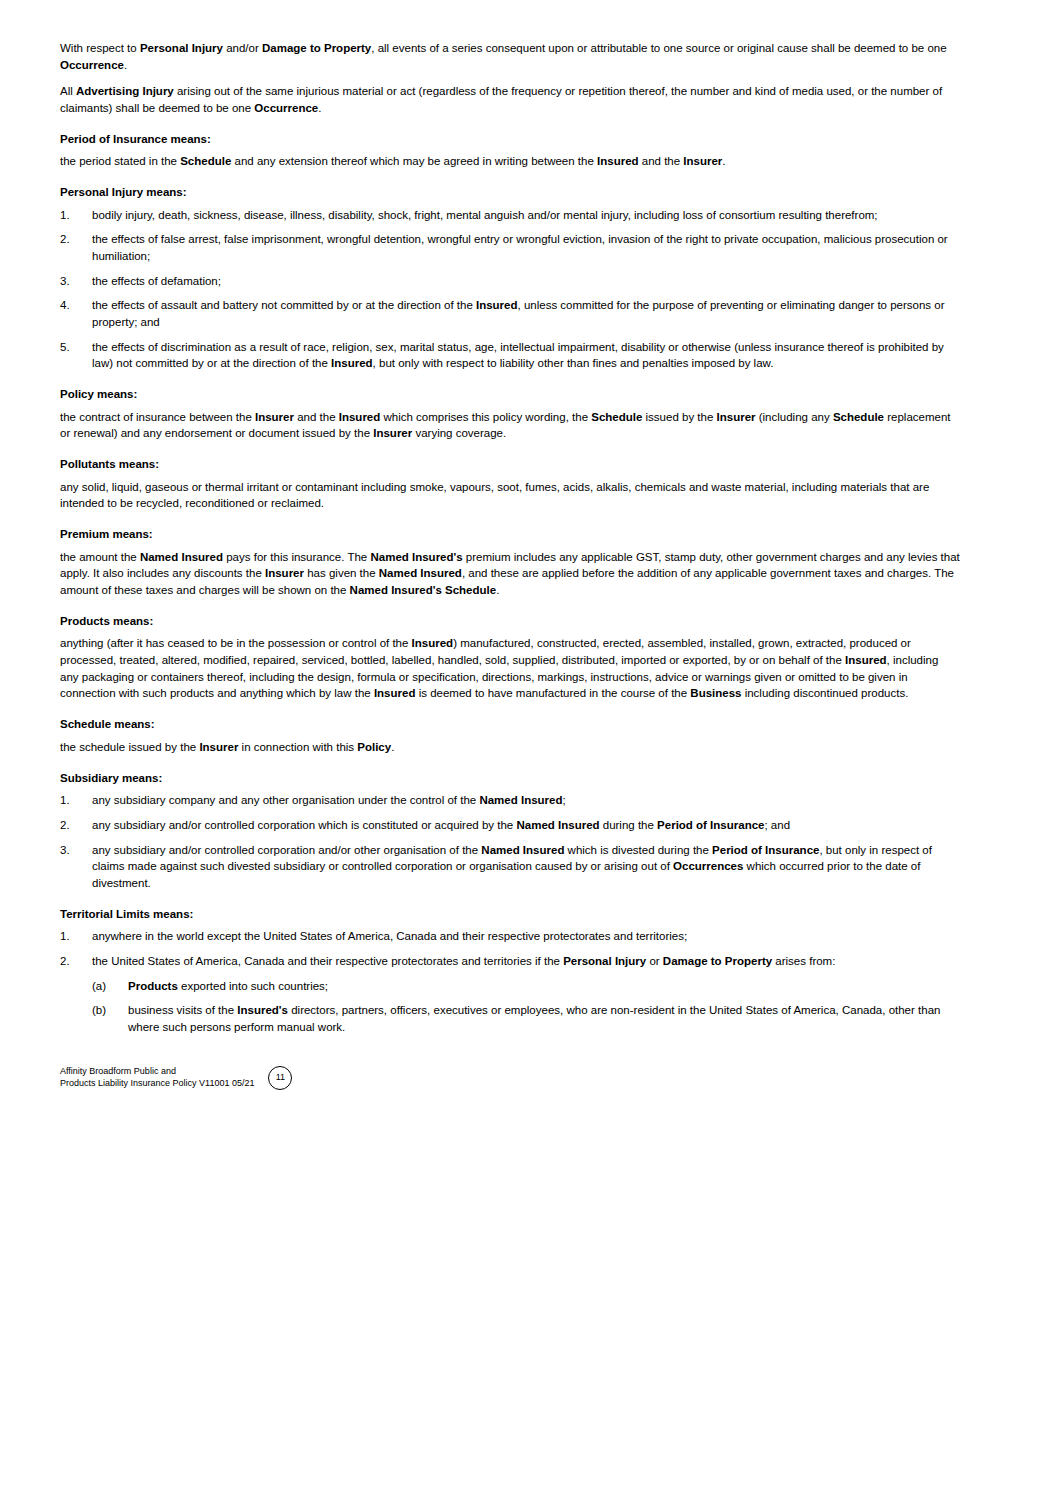With respect to Personal Injury and/or Damage to Property, all events of a series consequent upon or attributable to one source or original cause shall be deemed to be one Occurrence.
All Advertising Injury arising out of the same injurious material or act (regardless of the frequency or repetition thereof, the number and kind of media used, or the number of claimants) shall be deemed to be one Occurrence.
Period of Insurance means:
the period stated in the Schedule and any extension thereof which may be agreed in writing between the Insured and the Insurer.
Personal Injury means:
bodily injury, death, sickness, disease, illness, disability, shock, fright, mental anguish and/or mental injury, including loss of consortium resulting therefrom;
the effects of false arrest, false imprisonment, wrongful detention, wrongful entry or wrongful eviction, invasion of the right to private occupation, malicious prosecution or humiliation;
the effects of defamation;
the effects of assault and battery not committed by or at the direction of the Insured, unless committed for the purpose of preventing or eliminating danger to persons or property; and
the effects of discrimination as a result of race, religion, sex, marital status, age, intellectual impairment, disability or otherwise (unless insurance thereof is prohibited by law) not committed by or at the direction of the Insured, but only with respect to liability other than fines and penalties imposed by law.
Policy means:
the contract of insurance between the Insurer and the Insured which comprises this policy wording, the Schedule issued by the Insurer (including any Schedule replacement or renewal) and any endorsement or document issued by the Insurer varying coverage.
Pollutants means:
any solid, liquid, gaseous or thermal irritant or contaminant including smoke, vapours, soot, fumes, acids, alkalis, chemicals and waste material, including materials that are intended to be recycled, reconditioned or reclaimed.
Premium means:
the amount the Named Insured pays for this insurance. The Named Insured's premium includes any applicable GST, stamp duty, other government charges and any levies that apply. It also includes any discounts the Insurer has given the Named Insured, and these are applied before the addition of any applicable government taxes and charges. The amount of these taxes and charges will be shown on the Named Insured's Schedule.
Products means:
anything (after it has ceased to be in the possession or control of the Insured) manufactured, constructed, erected, assembled, installed, grown, extracted, produced or processed, treated, altered, modified, repaired, serviced, bottled, labelled, handled, sold, supplied, distributed, imported or exported, by or on behalf of the Insured, including any packaging or containers thereof, including the design, formula or specification, directions, markings, instructions, advice or warnings given or omitted to be given in connection with such products and anything which by law the Insured is deemed to have manufactured in the course of the Business including discontinued products.
Schedule means:
the schedule issued by the Insurer in connection with this Policy.
Subsidiary means:
any subsidiary company and any other organisation under the control of the Named Insured;
any subsidiary and/or controlled corporation which is constituted or acquired by the Named Insured during the Period of Insurance; and
any subsidiary and/or controlled corporation and/or other organisation of the Named Insured which is divested during the Period of Insurance, but only in respect of claims made against such divested subsidiary or controlled corporation or organisation caused by or arising out of Occurrences which occurred prior to the date of divestment.
Territorial Limits means:
anywhere in the world except the United States of America, Canada and their respective protectorates and territories;
the United States of America, Canada and their respective protectorates and territories if the Personal Injury or Damage to Property arises from:
(a) Products exported into such countries;
(b) business visits of the Insured's directors, partners, officers, executives or employees, who are non-resident in the United States of America, Canada, other than where such persons perform manual work.
Affinity Broadform Public and
Products Liability Insurance Policy V11001 05/21
11